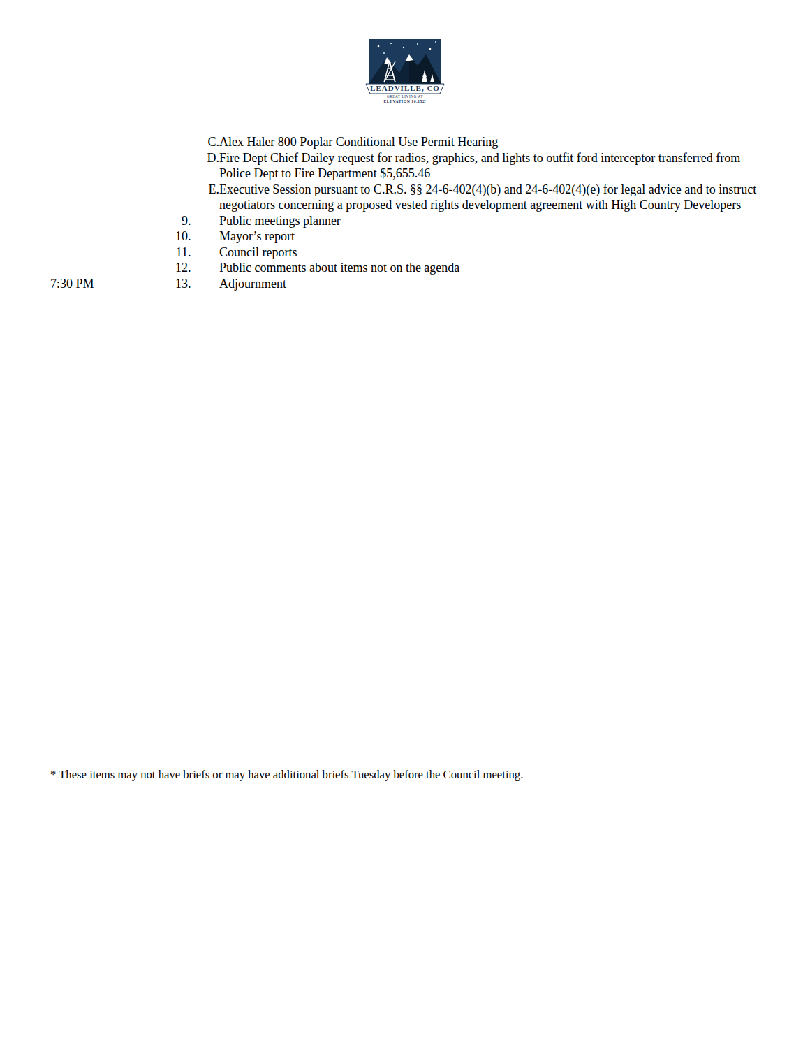LEADVILLE, CO GREAT LIVING AT ELEVATION 10,152'
| | | C. | Alex Haler 800 Poplar Conditional Use Permit Hearing |
| | | D. | Fire Dept Chief Dailey request for radios, graphics, and lights to outfit ford interceptor transferred from Police Dept to Fire Department $5,655.46 |
| | | E. | Executive Session pursuant to C.R.S. §§ 24-6-402(4)(b) and 24-6-402(4)(e) for legal advice and to instruct negotiators concerning a proposed vested rights development agreement with High Country Developers |
| | 9. | | Public meetings planner |
| | 10. | | Mayor’s report |
| | 11. | | Council reports |
| | 12. | | Public comments about items not on the agenda |
| 7:30 PM | 13. | | Adjournment |
* These items may not have briefs or may have additional briefs Tuesday before the Council meeting.